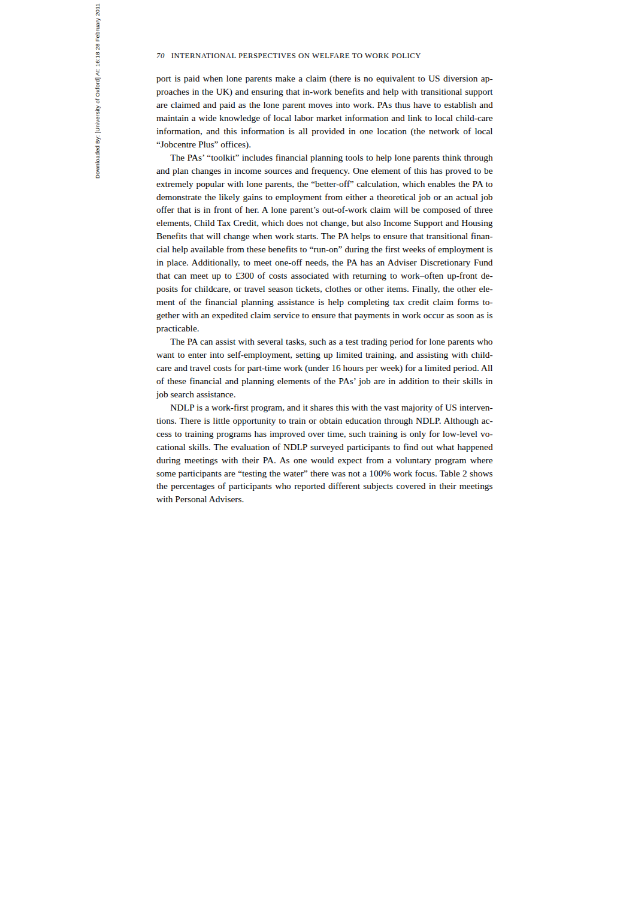Downloaded By: [University of Oxford] At: 16:18 28 February 2011
70 INTERNATIONAL PERSPECTIVES ON WELFARE TO WORK POLICY
port is paid when lone parents make a claim (there is no equivalent to US diversion approaches in the UK) and ensuring that in-work benefits and help with transitional support are claimed and paid as the lone parent moves into work. PAs thus have to establish and maintain a wide knowledge of local labor market information and link to local child-care information, and this information is all provided in one location (the network of local “Jobcentre Plus” offices).
The PAs’ “toolkit” includes financial planning tools to help lone parents think through and plan changes in income sources and frequency. One element of this has proved to be extremely popular with lone parents, the “better-off” calculation, which enables the PA to demonstrate the likely gains to employment from either a theoretical job or an actual job offer that is in front of her. A lone parent’s out-of-work claim will be composed of three elements, Child Tax Credit, which does not change, but also Income Support and Housing Benefits that will change when work starts. The PA helps to ensure that transitional financial help available from these benefits to “run-on” during the first weeks of employment is in place. Additionally, to meet one-off needs, the PA has an Adviser Discretionary Fund that can meet up to £300 of costs associated with returning to work–often up-front deposits for childcare, or travel season tickets, clothes or other items. Finally, the other element of the financial planning assistance is help completing tax credit claim forms together with an expedited claim service to ensure that payments in work occur as soon as is practicable.
The PA can assist with several tasks, such as a test trading period for lone parents who want to enter into self-employment, setting up limited training, and assisting with childcare and travel costs for part-time work (under 16 hours per week) for a limited period. All of these financial and planning elements of the PAs’ job are in addition to their skills in job search assistance.
NDLP is a work-first program, and it shares this with the vast majority of US interventions. There is little opportunity to train or obtain education through NDLP. Although access to training programs has improved over time, such training is only for low-level vocational skills. The evaluation of NDLP surveyed participants to find out what happened during meetings with their PA. As one would expect from a voluntary program where some participants are “testing the water” there was not a 100% work focus. Table 2 shows the percentages of participants who reported different subjects covered in their meetings with Personal Advisers.